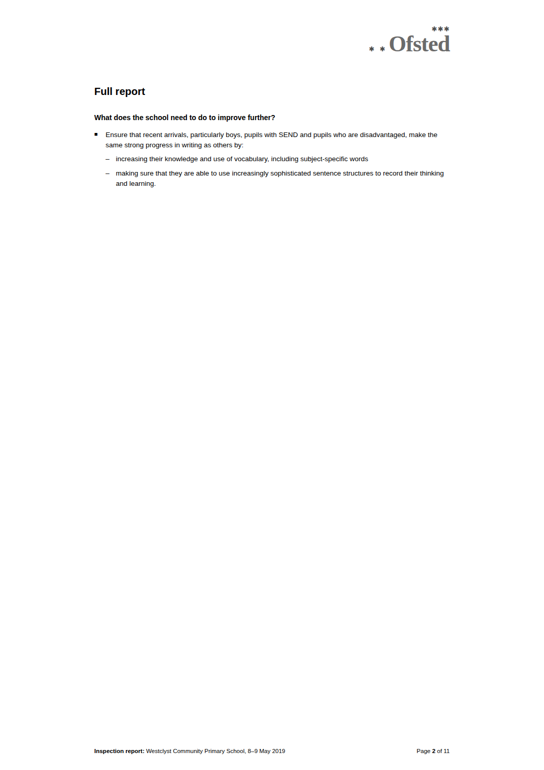✱✱✱
✱ ✱Ofsted
Full report
What does the school need to do to improve further?
Ensure that recent arrivals, particularly boys, pupils with SEND and pupils who are disadvantaged, make the same strong progress in writing as others by:
increasing their knowledge and use of vocabulary, including subject-specific words
making sure that they are able to use increasingly sophisticated sentence structures to record their thinking and learning.
Inspection report: Westclyst Community Primary School, 8–9 May 2019 Page 2 of 11